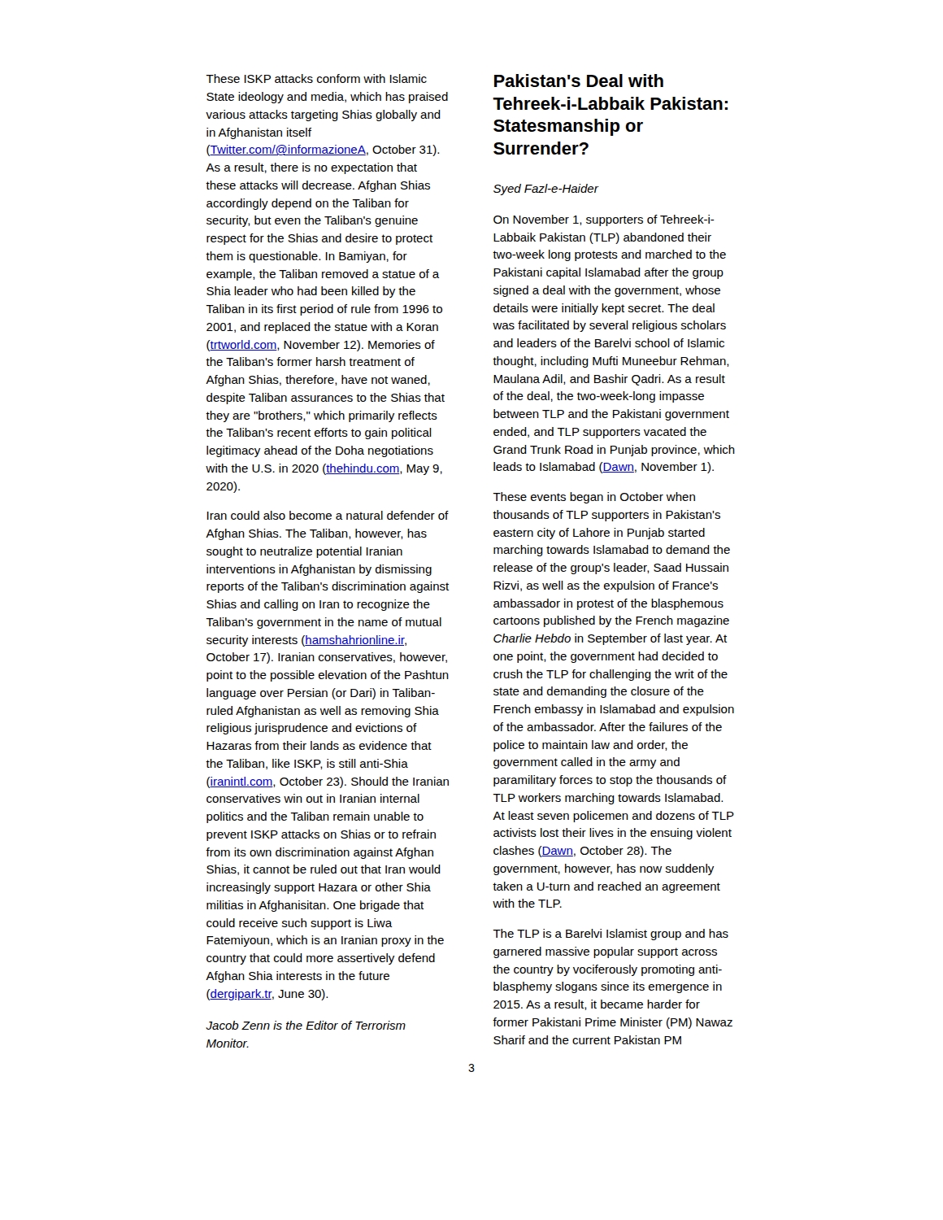These ISKP attacks conform with Islamic State ideology and media, which has praised various attacks targeting Shias globally and in Afghanistan itself (Twitter.com/@informazioneA, October 31). As a result, there is no expectation that these attacks will decrease. Afghan Shias accordingly depend on the Taliban for security, but even the Taliban's genuine respect for the Shias and desire to protect them is questionable. In Bamiyan, for example, the Taliban removed a statue of a Shia leader who had been killed by the Taliban in its first period of rule from 1996 to 2001, and replaced the statue with a Koran (trtworld.com, November 12). Memories of the Taliban's former harsh treatment of Afghan Shias, therefore, have not waned, despite Taliban assurances to the Shias that they are "brothers," which primarily reflects the Taliban's recent efforts to gain political legitimacy ahead of the Doha negotiations with the U.S. in 2020 (thehindu.com, May 9, 2020).
Iran could also become a natural defender of Afghan Shias. The Taliban, however, has sought to neutralize potential Iranian interventions in Afghanistan by dismissing reports of the Taliban's discrimination against Shias and calling on Iran to recognize the Taliban's government in the name of mutual security interests (hamshahrionline.ir, October 17). Iranian conservatives, however, point to the possible elevation of the Pashtun language over Persian (or Dari) in Taliban-ruled Afghanistan as well as removing Shia religious jurisprudence and evictions of Hazaras from their lands as evidence that the Taliban, like ISKP, is still anti-Shia (iranintl.com, October 23). Should the Iranian conservatives win out in Iranian internal politics and the Taliban remain unable to prevent ISKP attacks on Shias or to refrain from its own discrimination against Afghan Shias, it cannot be ruled out that Iran would increasingly support Hazara or other Shia militias in Afghanisitan. One brigade that could receive such support is Liwa Fatemiyoun, which is an Iranian proxy in the country that could more assertively defend Afghan Shia interests in the future (dergipark.tr, June 30).
Jacob Zenn is the Editor of Terrorism Monitor.
Pakistan's Deal with Tehreek-i-Labbaik Pakistan: Statesmanship or Surrender?
Syed Fazl-e-Haider
On November 1, supporters of Tehreek-i-Labbaik Pakistan (TLP) abandoned their two-week long protests and marched to the Pakistani capital Islamabad after the group signed a deal with the government, whose details were initially kept secret. The deal was facilitated by several religious scholars and leaders of the Barelvi school of Islamic thought, including Mufti Muneebur Rehman, Maulana Adil, and Bashir Qadri. As a result of the deal, the two-week-long impasse between TLP and the Pakistani government ended, and TLP supporters vacated the Grand Trunk Road in Punjab province, which leads to Islamabad (Dawn, November 1).
These events began in October when thousands of TLP supporters in Pakistan's eastern city of Lahore in Punjab started marching towards Islamabad to demand the release of the group's leader, Saad Hussain Rizvi, as well as the expulsion of France's ambassador in protest of the blasphemous cartoons published by the French magazine Charlie Hebdo in September of last year. At one point, the government had decided to crush the TLP for challenging the writ of the state and demanding the closure of the French embassy in Islamabad and expulsion of the ambassador. After the failures of the police to maintain law and order, the government called in the army and paramilitary forces to stop the thousands of TLP workers marching towards Islamabad. At least seven policemen and dozens of TLP activists lost their lives in the ensuing violent clashes (Dawn, October 28). The government, however, has now suddenly taken a U-turn and reached an agreement with the TLP.
The TLP is a Barelvi Islamist group and has garnered massive popular support across the country by vociferously promoting anti-blasphemy slogans since its emergence in 2015. As a result, it became harder for former Pakistani Prime Minister (PM) Nawaz Sharif and the current Pakistan PM
3